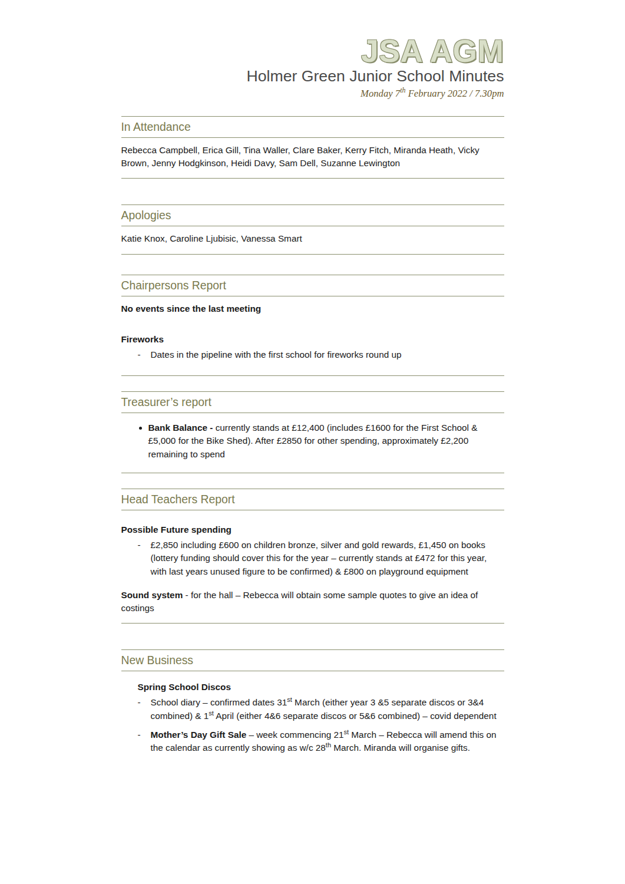JSA AGM
Holmer Green Junior School Minutes
Monday 7th February 2022 / 7.30pm
In Attendance
Rebecca Campbell, Erica Gill, Tina Waller, Clare Baker, Kerry Fitch, Miranda Heath, Vicky Brown, Jenny Hodgkinson, Heidi Davy, Sam Dell, Suzanne Lewington
Apologies
Katie Knox, Caroline Ljubisic, Vanessa Smart
Chairpersons Report
No events since the last meeting
Fireworks
Dates in the pipeline with the first school for fireworks round up
Treasurer’s report
Bank Balance - currently stands at £12,400 (includes £1600 for the First School & £5,000 for the Bike Shed). After £2850 for other spending, approximately £2,200 remaining to spend
Head Teachers Report
Possible Future spending
£2,850 including £600 on children bronze, silver and gold rewards, £1,450 on books (lottery funding should cover this for the year – currently stands at £472 for this year, with last years unused figure to be confirmed) & £800 on playground equipment
Sound system - for the hall – Rebecca will obtain some sample quotes to give an idea of costings
New Business
Spring School Discos
School diary – confirmed dates 31st March (either year 3 &5 separate discos or 3&4 combined) & 1st April (either 4&6 separate discos or 5&6 combined) – covid dependent
Mother’s Day Gift Sale – week commencing 21st March – Rebecca will amend this on the calendar as currently showing as w/c 28th March. Miranda will organise gifts.